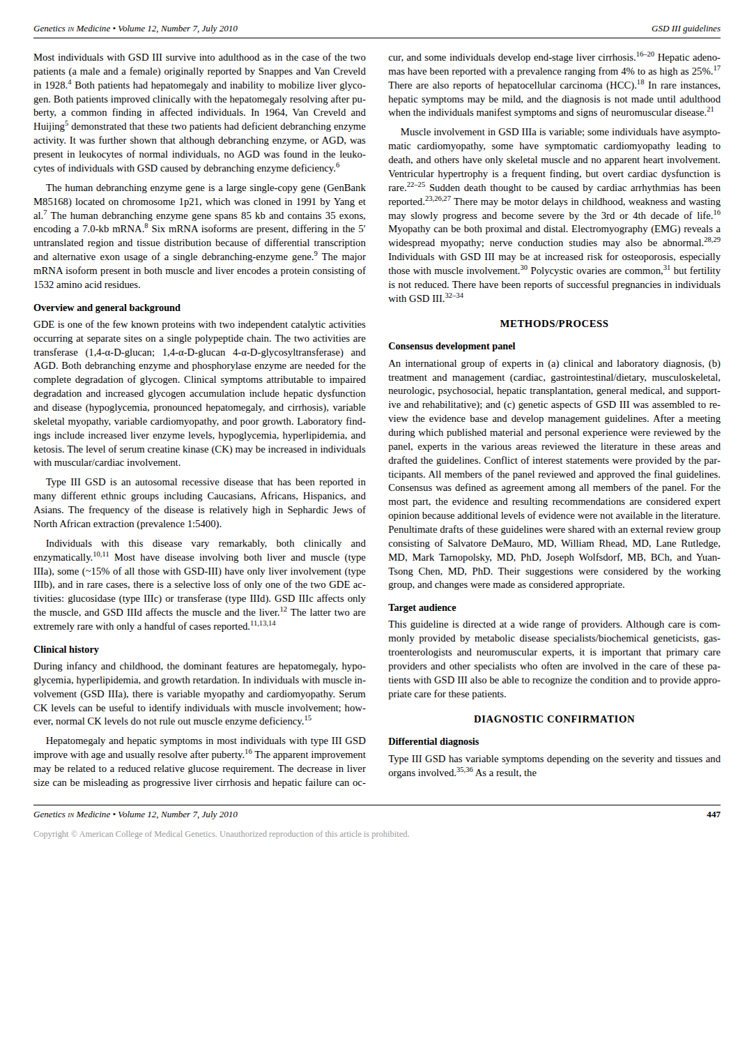Genetics in Medicine • Volume 12, Number 7, July 2010
GSD III guidelines
Most individuals with GSD III survive into adulthood as in the case of the two patients (a male and a female) originally reported by Snappes and Van Creveld in 1928.4 Both patients had hepatomegaly and inability to mobilize liver glycogen. Both patients improved clinically with the hepatomegaly resolving after puberty, a common finding in affected individuals. In 1964, Van Creveld and Huijing5 demonstrated that these two patients had deficient debranching enzyme activity. It was further shown that although debranching enzyme, or AGD, was present in leukocytes of normal individuals, no AGD was found in the leukocytes of individuals with GSD caused by debranching enzyme deficiency.6
The human debranching enzyme gene is a large single-copy gene (GenBank M85168) located on chromosome 1p21, which was cloned in 1991 by Yang et al.7 The human debranching enzyme gene spans 85 kb and contains 35 exons, encoding a 7.0-kb mRNA.8 Six mRNA isoforms are present, differing in the 5′ untranslated region and tissue distribution because of differential transcription and alternative exon usage of a single debranching-enzyme gene.9 The major mRNA isoform present in both muscle and liver encodes a protein consisting of 1532 amino acid residues.
Overview and general background
GDE is one of the few known proteins with two independent catalytic activities occurring at separate sites on a single polypeptide chain. The two activities are transferase (1,4-α-D-glucan; 1,4-α-D-glucan 4-α-D-glycosyltransferase) and AGD. Both debranching enzyme and phosphorylase enzyme are needed for the complete degradation of glycogen. Clinical symptoms attributable to impaired degradation and increased glycogen accumulation include hepatic dysfunction and disease (hypoglycemia, pronounced hepatomegaly, and cirrhosis), variable skeletal myopathy, variable cardiomyopathy, and poor growth. Laboratory findings include increased liver enzyme levels, hypoglycemia, hyperlipidemia, and ketosis. The level of serum creatine kinase (CK) may be increased in individuals with muscular/cardiac involvement.
Type III GSD is an autosomal recessive disease that has been reported in many different ethnic groups including Caucasians, Africans, Hispanics, and Asians. The frequency of the disease is relatively high in Sephardic Jews of North African extraction (prevalence 1:5400).
Individuals with this disease vary remarkably, both clinically and enzymatically.10,11 Most have disease involving both liver and muscle (type IIIa), some (~15% of all those with GSD-III) have only liver involvement (type IIIb), and in rare cases, there is a selective loss of only one of the two GDE activities: glucosidase (type IIIc) or transferase (type IIId). GSD IIIc affects only the muscle, and GSD IIId affects the muscle and the liver.12 The latter two are extremely rare with only a handful of cases reported.11,13,14
Clinical history
During infancy and childhood, the dominant features are hepatomegaly, hypoglycemia, hyperlipidemia, and growth retardation. In individuals with muscle involvement (GSD IIIa), there is variable myopathy and cardiomyopathy. Serum CK levels can be useful to identify individuals with muscle involvement; however, normal CK levels do not rule out muscle enzyme deficiency.15
Hepatomegaly and hepatic symptoms in most individuals with type III GSD improve with age and usually resolve after puberty.16 The apparent improvement may be related to a reduced relative glucose requirement. The decrease in liver size can be misleading as progressive liver cirrhosis and hepatic failure can occur, and some individuals develop end-stage liver cirrhosis.16–20 Hepatic adenomas have been reported with a prevalence ranging from 4% to as high as 25%.17 There are also reports of hepatocellular carcinoma (HCC).18 In rare instances, hepatic symptoms may be mild, and the diagnosis is not made until adulthood when the individuals manifest symptoms and signs of neuromuscular disease.21
Muscle involvement in GSD IIIa is variable; some individuals have asymptomatic cardiomyopathy, some have symptomatic cardiomyopathy leading to death, and others have only skeletal muscle and no apparent heart involvement. Ventricular hypertrophy is a frequent finding, but overt cardiac dysfunction is rare.22–25 Sudden death thought to be caused by cardiac arrhythmias has been reported.23,26,27 There may be motor delays in childhood, weakness and wasting may slowly progress and become severe by the 3rd or 4th decade of life.16 Myopathy can be both proximal and distal. Electromyography (EMG) reveals a widespread myopathy; nerve conduction studies may also be abnormal.28,29 Individuals with GSD III may be at increased risk for osteoporosis, especially those with muscle involvement.30 Polycystic ovaries are common,31 but fertility is not reduced. There have been reports of successful pregnancies in individuals with GSD III.32–34
Methods/Process
Consensus development panel
An international group of experts in (a) clinical and laboratory diagnosis, (b) treatment and management (cardiac, gastrointestinal/dietary, musculoskeletal, neurologic, psychosocial, hepatic transplantation, general medical, and supportive and rehabilitative); and (c) genetic aspects of GSD III was assembled to review the evidence base and develop management guidelines. After a meeting during which published material and personal experience were reviewed by the panel, experts in the various areas reviewed the literature in these areas and drafted the guidelines. Conflict of interest statements were provided by the participants. All members of the panel reviewed and approved the final guidelines. Consensus was defined as agreement among all members of the panel. For the most part, the evidence and resulting recommendations are considered expert opinion because additional levels of evidence were not available in the literature. Penultimate drafts of these guidelines were shared with an external review group consisting of Salvatore DeMauro, MD, William Rhead, MD, Lane Rutledge, MD, Mark Tarnopolsky, MD, PhD, Joseph Wolfsdorf, MB, BCh, and Yuan-Tsong Chen, MD, PhD. Their suggestions were considered by the working group, and changes were made as considered appropriate.
Target audience
This guideline is directed at a wide range of providers. Although care is commonly provided by metabolic disease specialists/biochemical geneticists, gastroenterologists and neuromuscular experts, it is important that primary care providers and other specialists who often are involved in the care of these patients with GSD III also be able to recognize the condition and to provide appropriate care for these patients.
Diagnostic Confirmation
Differential diagnosis
Type III GSD has variable symptoms depending on the severity and tissues and organs involved.35,36 As a result, the
Genetics in Medicine • Volume 12, Number 7, July 2010
447
Copyright © American College of Medical Genetics. Unauthorized reproduction of this article is prohibited.